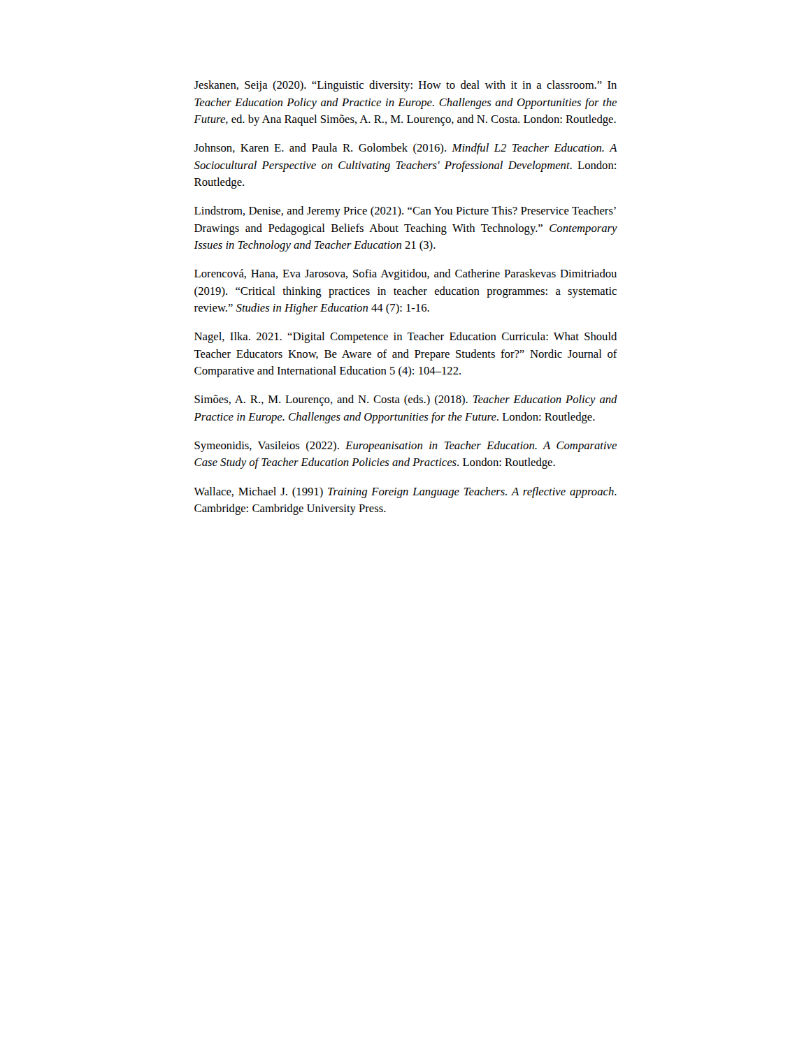Jeskanen, Seija (2020). “Linguistic diversity: How to deal with it in a classroom.” In Teacher Education Policy and Practice in Europe. Challenges and Opportunities for the Future, ed. by Ana Raquel Simões, A. R., M. Lourenço, and N. Costa. London: Routledge.
Johnson, Karen E. and Paula R. Golombek (2016). Mindful L2 Teacher Education. A Sociocultural Perspective on Cultivating Teachers' Professional Development. London: Routledge.
Lindstrom, Denise, and Jeremy Price (2021). “Can You Picture This? Preservice Teachers’ Drawings and Pedagogical Beliefs About Teaching With Technology.” Contemporary Issues in Technology and Teacher Education 21 (3).
Lorencová, Hana, Eva Jarosova, Sofia Avgitidou, and Catherine Paraskevas Dimitriadou (2019). “Critical thinking practices in teacher education programmes: a systematic review.” Studies in Higher Education 44 (7): 1-16.
Nagel, Ilka. 2021. “Digital Competence in Teacher Education Curricula: What Should Teacher Educators Know, Be Aware of and Prepare Students for?” Nordic Journal of Comparative and International Education 5 (4): 104–122.
Simões, A. R., M. Lourenço, and N. Costa (eds.) (2018). Teacher Education Policy and Practice in Europe. Challenges and Opportunities for the Future. London: Routledge.
Symeonidis, Vasileios (2022). Europeanisation in Teacher Education. A Comparative Case Study of Teacher Education Policies and Practices. London: Routledge.
Wallace, Michael J. (1991) Training Foreign Language Teachers. A reflective approach. Cambridge: Cambridge University Press.